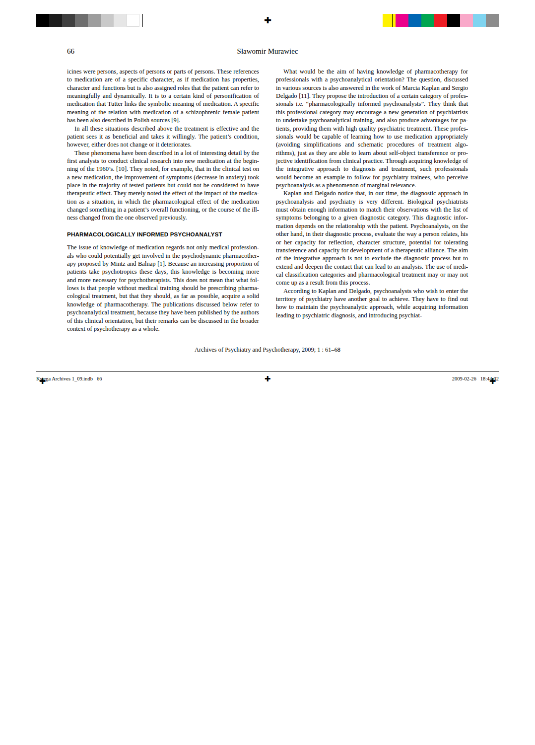✚
66
Sławomir Murawiec
icines were persons, aspects of persons or parts of persons. These references to medication are of a specific character, as if medication has properties, character and functions but is also assigned roles that the patient can refer to meaningfully and dynamically. It is to a certain kind of personification of medication that Tutter links the symbolic meaning of medication. A specific meaning of the relation with medication of a schizophrenic female patient has been also described in Polish sources [9].
In all these situations described above the treatment is effective and the patient sees it as beneficial and takes it willingly. The patient’s condition, however, either does not change or it deteriorates.
These phenomena have been described in a lot of interesting detail by the first analysts to conduct clinical research into new medication at the beginning of the 1960’s. [10]. They noted, for example, that in the clinical test on a new medication, the improvement of symptoms (decrease in anxiety) took place in the majority of tested patients but could not be considered to have therapeutic effect. They merely noted the effect of the impact of the medication as a situation, in which the pharmacological effect of the medication changed something in a patient’s overall functioning, or the course of the illness changed from the one observed previously.
Pharmacologically informed psychoanalyst
The issue of knowledge of medication regards not only medical professionals who could potentially get involved in the psychodynamic pharmacotherapy proposed by Mintz and Balnap [1]. Because an increasing proportion of patients take psychotropics these days, this knowledge is becoming more and more necessary for psychotherapists. This does not mean that what follows is that people without medical training should be prescribing pharmacological treatment, but that they should, as far as possible, acquire a solid knowledge of pharmacotherapy. The publications discussed below refer to psychoanalytical treatment, because they have been published by the authors of this clinical orientation, but their remarks can be discussed in the broader context of psychotherapy as a whole.
What would be the aim of having knowledge of pharmacotherapy for professionals with a psychoanalytical orientation? The question, discussed in various sources is also answered in the work of Marcia Kaplan and Sergio Delgado [11]. They propose the introduction of a certain category of professionals i.e. “pharmacologically informed psychoanalysts”. They think that this professional category may encourage a new generation of psychiatrists to undertake psychoanalytical training, and also produce advantages for patients, providing them with high quality psychiatric treatment. These professionals would be capable of learning how to use medication appropriately (avoiding simplifications and schematic procedures of treatment algorithms), just as they are able to learn about self-object transference or projective identification from clinical practice. Through acquiring knowledge of the integrative approach to diagnosis and treatment, such professionals would become an example to follow for psychiatry trainees, who perceive psychoanalysis as a phenomenon of marginal relevance.
Kaplan and Delgado notice that, in our time, the diagnostic approach in psychoanalysis and psychiatry is very different. Biological psychiatrists must obtain enough information to match their observations with the list of symptoms belonging to a given diagnostic category. This diagnostic information depends on the relationship with the patient. Psychoanalysts, on the other hand, in their diagnostic process, evaluate the way a person relates, his or her capacity for reflection, character structure, potential for tolerating transference and capacity for development of a therapeutic alliance. The aim of the integrative approach is not to exclude the diagnostic process but to extend and deepen the contact that can lead to an analysis. The use of medical classification categories and pharmacological treatment may or may not come up as a result from this process.
According to Kaplan and Delgado, psychoanalysts who wish to enter the territory of psychiatry have another goal to achieve. They have to find out how to maintain the psychoanalytic approach, while acquiring information leading to psychiatric diagnosis, and introducing psychiat-
Archives of Psychiatry and Psychotherapy, 2009; 1 : 61–68
✚
✚
Księga Archives 1_09.indb 66
✚
2009-02-26 18:44:02